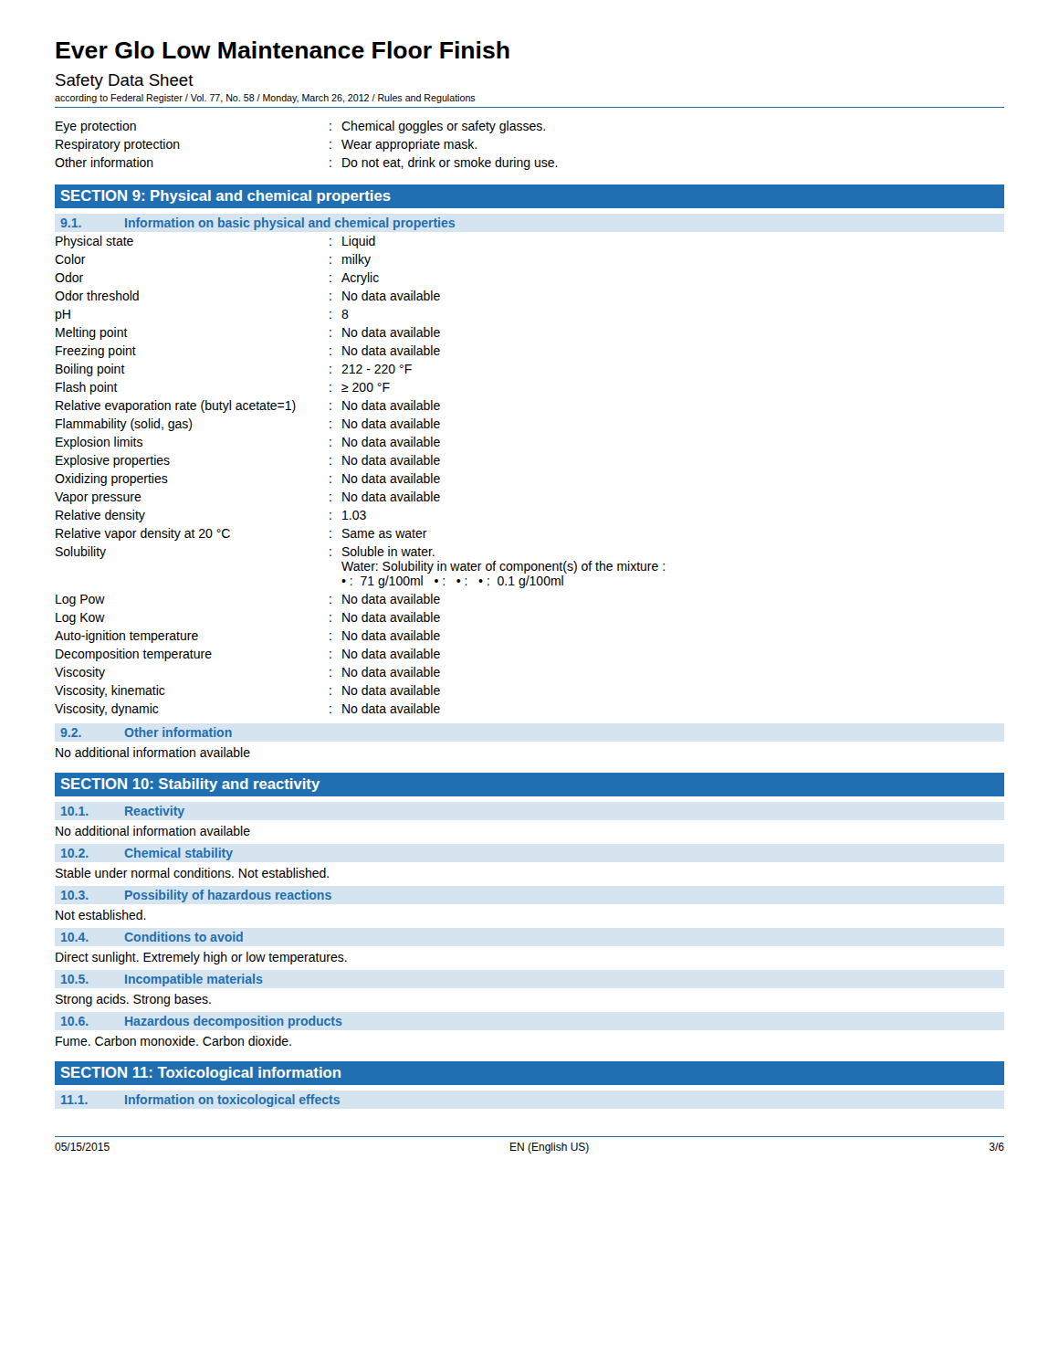Ever Glo Low Maintenance Floor Finish
Safety Data Sheet
according to Federal Register / Vol. 77, No. 58 / Monday, March 26, 2012 / Rules and Regulations
| Eye protection | : | Chemical goggles or safety glasses. |
| Respiratory protection | : | Wear appropriate mask. |
| Other information | : | Do not eat, drink or smoke during use. |
SECTION 9: Physical and chemical properties
9.1. Information on basic physical and chemical properties
| Physical state | : | Liquid |
| Color | : | milky |
| Odor | : | Acrylic |
| Odor threshold | : | No data available |
| pH | : | 8 |
| Melting point | : | No data available |
| Freezing point | : | No data available |
| Boiling point | : | 212 - 220 °F |
| Flash point | : | ≥ 200 °F |
| Relative evaporation rate (butyl acetate=1) | : | No data available |
| Flammability (solid, gas) | : | No data available |
| Explosion limits | : | No data available |
| Explosive properties | : | No data available |
| Oxidizing properties | : | No data available |
| Vapor pressure | : | No data available |
| Relative density | : | 1.03 |
| Relative vapor density at 20 °C | : | Same as water |
| Solubility | : | Soluble in water. Water: Solubility in water of component(s) of the mixture : • : 71 g/100ml • : • : • : 0.1 g/100ml |
| Log Pow | : | No data available |
| Log Kow | : | No data available |
| Auto-ignition temperature | : | No data available |
| Decomposition temperature | : | No data available |
| Viscosity | : | No data available |
| Viscosity, kinematic | : | No data available |
| Viscosity, dynamic | : | No data available |
9.2. Other information
No additional information available
SECTION 10: Stability and reactivity
10.1. Reactivity
No additional information available
10.2. Chemical stability
Stable under normal conditions. Not established.
10.3. Possibility of hazardous reactions
Not established.
10.4. Conditions to avoid
Direct sunlight. Extremely high or low temperatures.
10.5. Incompatible materials
Strong acids. Strong bases.
10.6. Hazardous decomposition products
Fume. Carbon monoxide. Carbon dioxide.
SECTION 11: Toxicological information
11.1. Information on toxicological effects
05/15/2015 EN (English US) 3/6